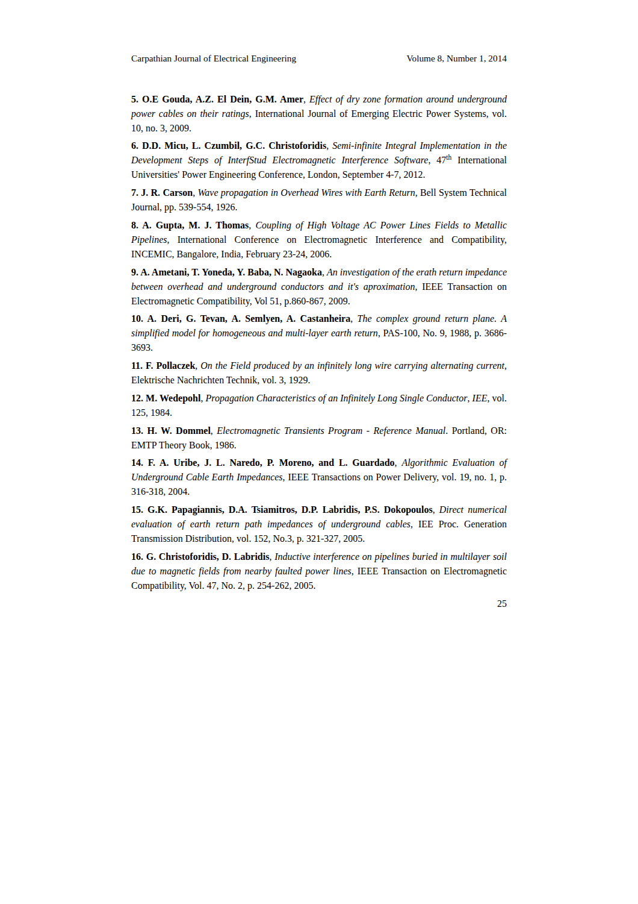Carpathian Journal of Electrical Engineering Volume 8, Number 1, 2014
5. O.E Gouda, A.Z. El Dein, G.M. Amer, Effect of dry zone formation around underground power cables on their ratings, International Journal of Emerging Electric Power Systems, vol. 10, no. 3, 2009.
6. D.D. Micu, L. Czumbil, G.C. Christoforidis, Semi-infinite Integral Implementation in the Development Steps of InterfStud Electromagnetic Interference Software, 47th International Universities' Power Engineering Conference, London, September 4-7, 2012.
7. J. R. Carson, Wave propagation in Overhead Wires with Earth Return, Bell System Technical Journal, pp. 539-554, 1926.
8. A. Gupta, M. J. Thomas, Coupling of High Voltage AC Power Lines Fields to Metallic Pipelines, International Conference on Electromagnetic Interference and Compatibility, INCEMIC, Bangalore, India, February 23-24, 2006.
9. A. Ametani, T. Yoneda, Y. Baba, N. Nagaoka, An investigation of the erath return impedance between overhead and underground conductors and it's aproximation, IEEE Transaction on Electromagnetic Compatibility, Vol 51, p.860-867, 2009.
10. A. Deri, G. Tevan, A. Semlyen, A. Castanheira, The complex ground return plane. A simplified model for homogeneous and multi-layer earth return, PAS-100, No. 9, 1988, p. 3686-3693.
11. F. Pollaczek, On the Field produced by an infinitely long wire carrying alternating current, Elektrische Nachrichten Technik, vol. 3, 1929.
12. M. Wedepohl, Propagation Characteristics of an Infinitely Long Single Conductor, IEE, vol. 125, 1984.
13. H. W. Dommel, Electromagnetic Transients Program - Reference Manual. Portland, OR: EMTP Theory Book, 1986.
14. F. A. Uribe, J. L. Naredo, P. Moreno, and L. Guardado, Algorithmic Evaluation of Underground Cable Earth Impedances, IEEE Transactions on Power Delivery, vol. 19, no. 1, p. 316-318, 2004.
15. G.K. Papagiannis, D.A. Tsiamitros, D.P. Labridis, P.S. Dokopoulos, Direct numerical evaluation of earth return path impedances of underground cables, IEE Proc. Generation Transmission Distribution, vol. 152, No.3, p. 321-327, 2005.
16. G. Christoforidis, D. Labridis, Inductive interference on pipelines buried in multilayer soil due to magnetic fields from nearby faulted power lines, IEEE Transaction on Electromagnetic Compatibility, Vol. 47, No. 2, p. 254-262, 2005.
25